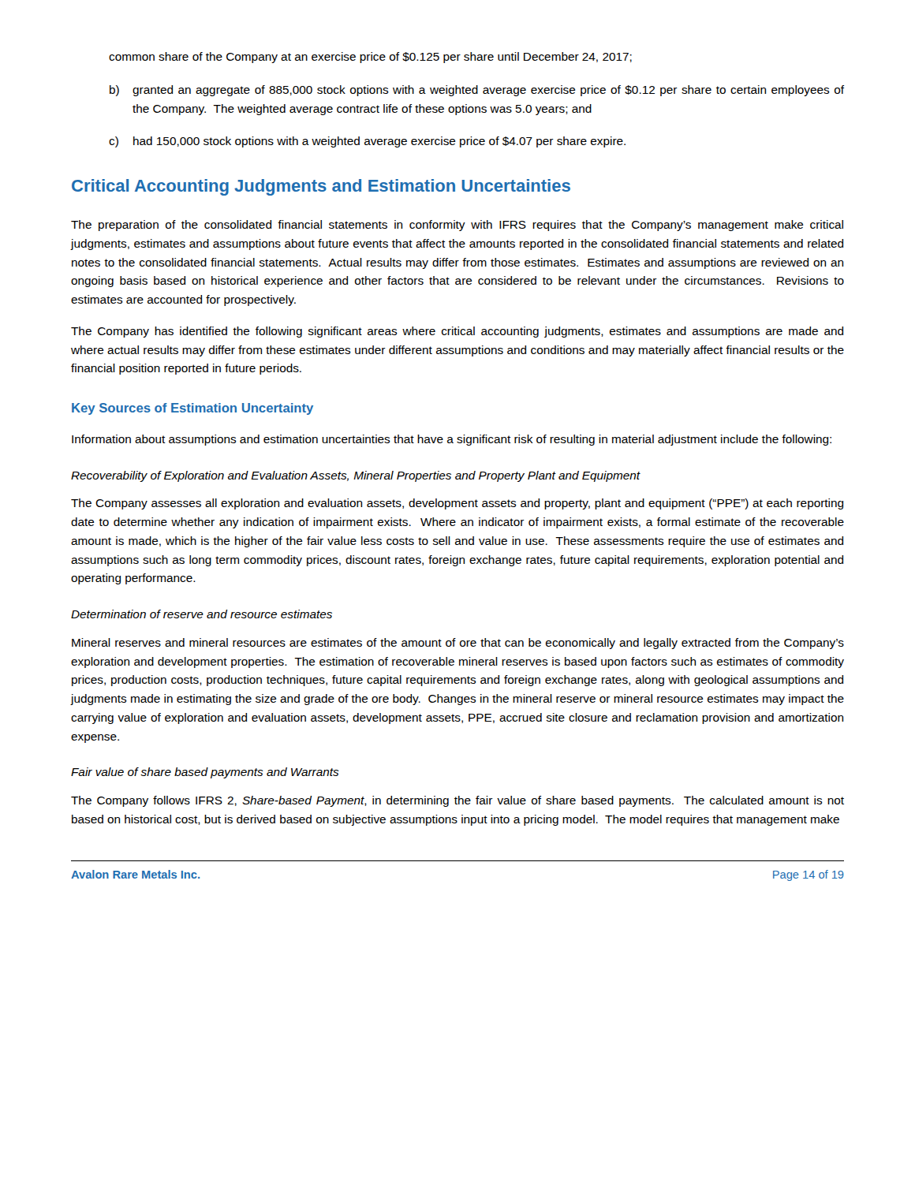common share of the Company at an exercise price of $0.125 per share until December 24, 2017;
b) granted an aggregate of 885,000 stock options with a weighted average exercise price of $0.12 per share to certain employees of the Company. The weighted average contract life of these options was 5.0 years; and
c) had 150,000 stock options with a weighted average exercise price of $4.07 per share expire.
Critical Accounting Judgments and Estimation Uncertainties
The preparation of the consolidated financial statements in conformity with IFRS requires that the Company’s management make critical judgments, estimates and assumptions about future events that affect the amounts reported in the consolidated financial statements and related notes to the consolidated financial statements. Actual results may differ from those estimates. Estimates and assumptions are reviewed on an ongoing basis based on historical experience and other factors that are considered to be relevant under the circumstances. Revisions to estimates are accounted for prospectively.
The Company has identified the following significant areas where critical accounting judgments, estimates and assumptions are made and where actual results may differ from these estimates under different assumptions and conditions and may materially affect financial results or the financial position reported in future periods.
Key Sources of Estimation Uncertainty
Information about assumptions and estimation uncertainties that have a significant risk of resulting in material adjustment include the following:
Recoverability of Exploration and Evaluation Assets, Mineral Properties and Property Plant and Equipment
The Company assesses all exploration and evaluation assets, development assets and property, plant and equipment (“PPE”) at each reporting date to determine whether any indication of impairment exists. Where an indicator of impairment exists, a formal estimate of the recoverable amount is made, which is the higher of the fair value less costs to sell and value in use. These assessments require the use of estimates and assumptions such as long term commodity prices, discount rates, foreign exchange rates, future capital requirements, exploration potential and operating performance.
Determination of reserve and resource estimates
Mineral reserves and mineral resources are estimates of the amount of ore that can be economically and legally extracted from the Company’s exploration and development properties. The estimation of recoverable mineral reserves is based upon factors such as estimates of commodity prices, production costs, production techniques, future capital requirements and foreign exchange rates, along with geological assumptions and judgments made in estimating the size and grade of the ore body. Changes in the mineral reserve or mineral resource estimates may impact the carrying value of exploration and evaluation assets, development assets, PPE, accrued site closure and reclamation provision and amortization expense.
Fair value of share based payments and Warrants
The Company follows IFRS 2, Share-based Payment, in determining the fair value of share based payments. The calculated amount is not based on historical cost, but is derived based on subjective assumptions input into a pricing model. The model requires that management make
Avalon Rare Metals Inc. Page 14 of 19